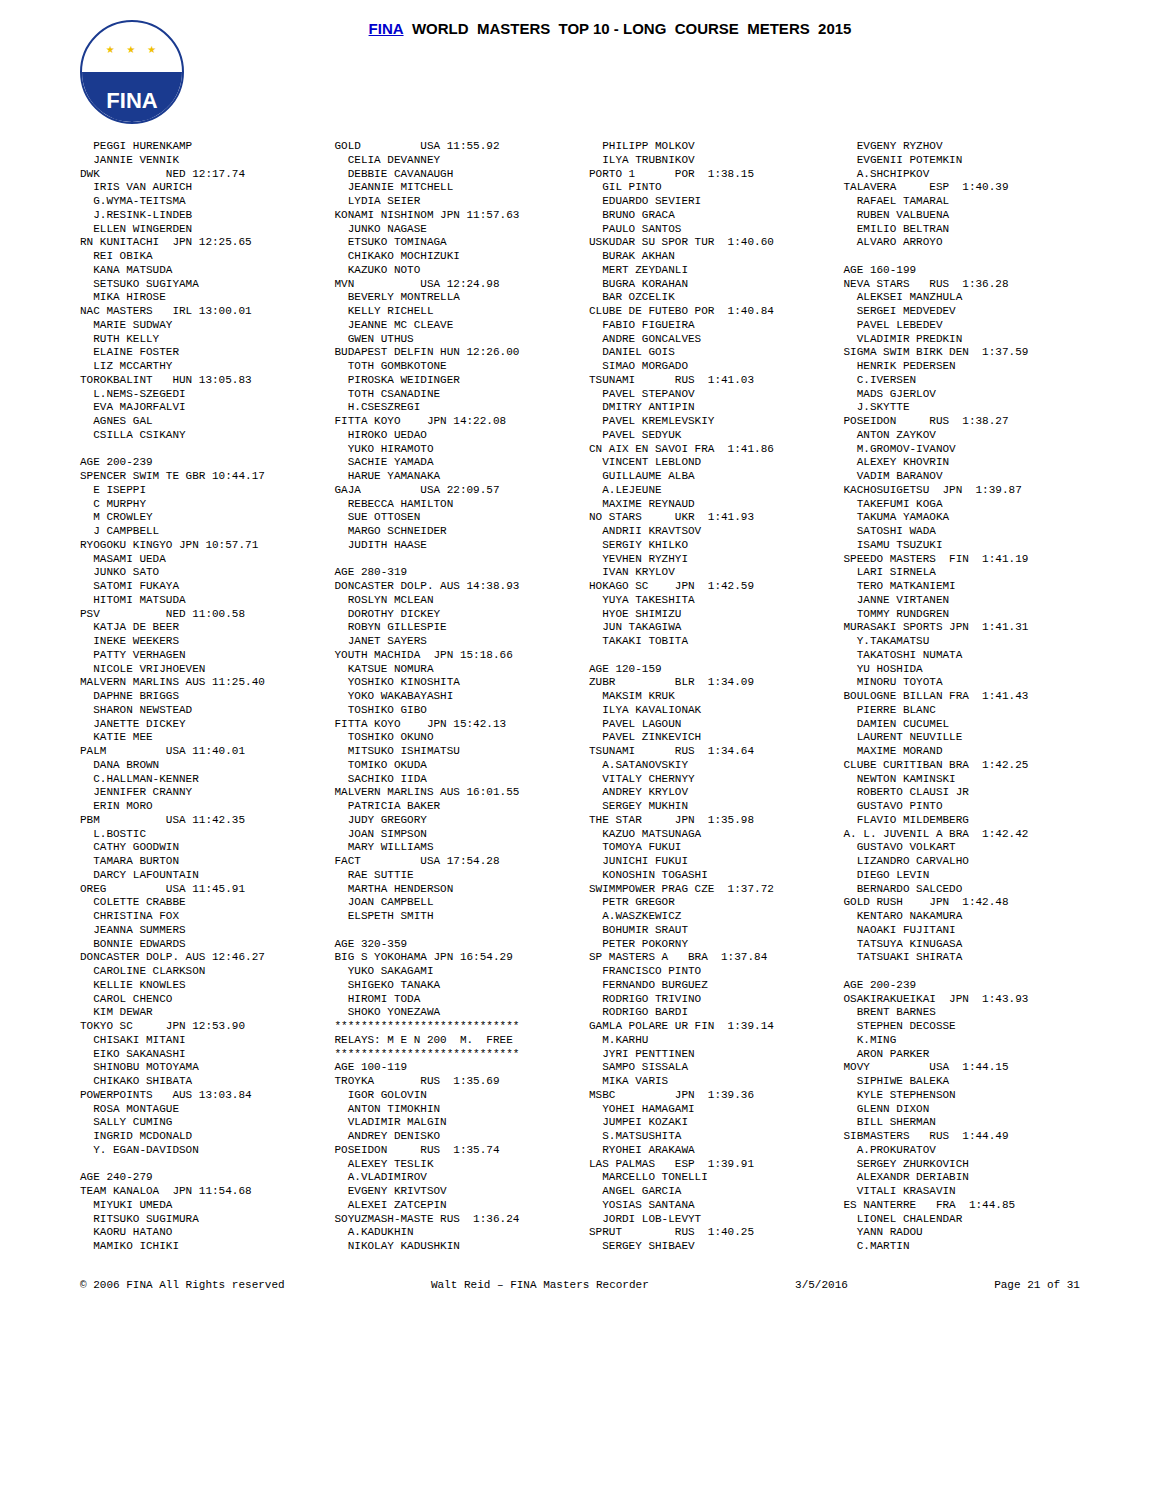★ ★ ★
FINA
FINA WORLD MASTERS TOP 10 - LONG COURSE METERS 2015
PEGGI HURENKAMP JANNIE VENNIK DWK NED 12:17.74 IRIS VAN AURICH G.WYMA-TEITSMA J.RESINK-LINDEB ELLEN WINGERDEN RN KUNITACHI JPN 12:25.65 REI OBIKA KANA MATSUDA SETSUKO SUGIYAMA MIKA HIROSE NAC MASTERS IRL 13:00.01 MARIE SUDWAY RUTH KELLY ELAINE FOSTER LIZ MCCARTHY TOROKBALINT HUN 13:05.83 L.NEMS-SZEGEDI EVA MAJORFALVI AGNES GAL CSILLA CSIKANY AGE 200-239 SPENCER SWIM TE GBR 10:44.17 E ISEPPI C MURPHY M CROWLEY J CAMPBELL RYOGOKU KINGYO JPN 10:57.71 MASAMI UEDA JUNKO SATO SATOMI FUKAYA HITOMI MATSUDA PSV NED 11:00.58 KATJA DE BEER INEKE WEEKERS PATTY VERHAGEN NICOLE VRIJHOEVEN MALVERN MARLINS AUS 11:25.40 DAPHNE BRIGGS SHARON NEWSTEAD JANETTE DICKEY KATIE MEE PALM USA 11:40.01 DANA BROWN C.HALLMAN-KENNER JENNIFER CRANNY ERIN MORO PBM USA 11:42.35 L.BOSTIC CATHY GOODWIN TAMARA BURTON DARCY LAFOUNTAIN OREG USA 11:45.91 COLETTE CRABBE CHRISTINA FOX JEANNA SUMMERS BONNIE EDWARDS DONCASTER DOLP. AUS 12:46.27 CAROLINE CLARKSON KELLIE KNOWLES CAROL CHENCO KIM DEWAR TOKYO SC JPN 12:53.90 CHISAKI MITANI EIKO SAKANASHI SHINOBU MOTOYAMA CHIKAKO SHIBATA POWERPOINTS AUS 13:03.84 ROSA MONTAGUE SALLY CUMING INGRID MCDONALD Y. EGAN-DAVIDSON AGE 240-279 TEAM KANALOA JPN 11:54.68 MIYUKI UMEDA RITSUKO SUGIMURA KAORU HATANO MAMIKO ICHIKI
GOLD USA 11:55.92 CELIA DEVANNEY DEBBIE CAVANAUGH JEANNIE MITCHELL LYDIA SEIER KONAMI NISHINOM JPN 11:57.63 JUNKO NAGASE ETSUKO TOMINAGA CHIKAKO MOCHIZUKI KAZUKO NOTO MVN USA 12:24.98 BEVERLY MONTRELLA KELLY RICHELL JEANNE MC CLEAVE GWEN UTHUS BUDAPEST DELFIN HUN 12:26.00 TOTH GOMBKOTONE PIROSKA WEIDINGER TOTH CSANADINE H.CSESZREGI FITTA KOYO JPN 14:22.08 HIROKO UEDAO YUKO HIRAMOTO SACHIE YAMADA HARUE YAMANAKA GAJA USA 22:09.57 REBECCA HAMILTON SUE OTTOSEN MARGO SCHNEIDER JUDITH HAASE AGE 280-319 DONCASTER DOLP. AUS 14:38.93 ROSLYN MCLEAN DOROTHY DICKEY ROBYN GILLESPIE JANET SAYERS YOUTH MACHIDA JPN 15:18.66 KATSUE NOMURA YOSHIKO KINOSHITA YOKO WAKABAYASHI TOSHIKO GIBO FITTA KOYO JPN 15:42.13 TOSHIKO OKUNO MITSUKO ISHIMATSU TOMIKO OKUDA SACHIKO IIDA MALVERN MARLINS AUS 16:01.55 PATRICIA BAKER JUDY GREGORY JOAN SIMPSON MARY WILLIAMS FACT USA 17:54.28 RAE SUTTIE MARTHA HENDERSON JOAN CAMPBELL ELSPETH SMITH AGE 320-359 BIG S YOKOHAMA JPN 16:54.29 YUKO SAKAGAMI SHIGEKO TANAKA HIROMI TODA SHOKO YONEZAWA **************************** RELAYS: M E N 200 M. FREE **************************** AGE 100-119 TROYKA RUS 1:35.69 IGOR GOLOVIN ANTON TIMOKHIN VLADIMIR MALGIN ANDREY DENISKO POSEIDON RUS 1:35.74 ALEXEY TESLIK A.VLADIMIROV EVGENY KRIVTSOV ALEXEI ZATCEPIN SOYUZMASH-MASTE RUS 1:36.24 A.KADUKHIN NIKOLAY KADUSHKIN
PHILIPP MOLKOV ILYA TRUBNIKOV PORTO 1 POR 1:38.15 GIL PINTO EDUARDO SEVIERI BRUNO GRACA PAULO SANTOS USKUDAR SU SPOR TUR 1:40.60 BURAK AKHAN MERT ZEYDANLI BUGRA KORAHAN BAR OZCELIK CLUBE DE FUTEBO POR 1:40.84 FABIO FIGUEIRA ANDRE GONCALVES DANIEL GOIS SIMAO MORGADO TSUNAMI RUS 1:41.03 PAVEL STEPANOV DMITRY ANTIPIN PAVEL KREMLEVSKIY PAVEL SEDYUK CN AIX EN SAVOI FRA 1:41.86 VINCENT LEBLOND GUILLAUME ALBA A.LEJEUNE MAXIME REYNAUD NO STARS UKR 1:41.93 ANDRII KRAVTSOV SERGIY KHILKO YEVHEN RYZHYI IVAN KRYLOV HOKAGO SC JPN 1:42.59 YUYA TAKESHITA HYOE SHIMIZU JUN TAKAGIWA TAKAKI TOBITA AGE 120-159 ZUBR BLR 1:34.09 MAKSIM KRUK ILYA KAVALIONAK PAVEL LAGOUN PAVEL ZINKEVICH TSUNAMI RUS 1:34.64 A.SATANOVSKIY VITALY CHERNYY ANDREY KRYLOV SERGEY MUKHIN THE STAR JPN 1:35.98 KAZUO MATSUNAGA TOMOYA FUKUI JUNICHI FUKUI KONOSHIN TOGASHI SWIMMPOWER PRAG CZE 1:37.72 PETR GREGOR A.WASZKEWICZ BOHUMIR SRAUT PETER POKORNY SP MASTERS A BRA 1:37.84 FRANCISCO PINTO FERNANDO BURGUEZ RODRIGO TRIVINO RODRIGO BARDI GAMLA POLARE UR FIN 1:39.14 M.KARHU JYRI PENTTINEN SAMPO SISSALA MIKA VARIS MSBC JPN 1:39.36 YOHEI HAMAGAMI JUMPEI KOZAKI S.MATSUSHITA RYOHEI ARAKAWA LAS PALMAS ESP 1:39.91 MARCELLO TONELLI ANGEL GARCIA YOSIAS SANTANA JORDI LOB-LEVYT SPRUT RUS 1:40.25 SERGEY SHIBAEV
EVGENY RYZHOV EVGENII POTEMKIN A.SHCHIPKOV TALAVERA ESP 1:40.39 RAFAEL TAMARAL RUBEN VALBUENA EMILIO BELTRAN ALVARO ARROYO AGE 160-199 NEVA STARS RUS 1:36.28 ALEKSEI MANZHULA SERGEI MEDVEDEV PAVEL LEBEDEV VLADIMIR PREDKIN SIGMA SWIM BIRK DEN 1:37.59 HENRIK PEDERSEN C.IVERSEN MADS GJERLOV J.SKYTTE POSEIDON RUS 1:38.27 ANTON ZAYKOV M.GROMOV-IVANOV ALEXEY KHOVRIN VADIM BARANOV KACHOSUIGETSU JPN 1:39.87 TAKEFUMI KOGA TAKUMA YAMAOKA SATOSHI WADA ISAMU TSUZUKI SPEEDO MASTERS FIN 1:41.19 LARI SIRNELA TERO MATKANIEMI JANNE VIRTANEN TOMMY RUNDGREN MURASAKI SPORTS JPN 1:41.31 Y.TAKAMATSU TAKATOSHI NUMATA YU HOSHIDA MINORU TOYOTA BOULOGNE BILLAN FRA 1:41.43 PIERRE BLANC DAMIEN CUCUMEL LAURENT NEUVILLE MAXIME MORAND CLUBE CURITIBAN BRA 1:42.25 NEWTON KAMINSKI ROBERTO CLAUSI JR GUSTAVO PINTO FLAVIO MILDEMBERG A. L. JUVENIL A BRA 1:42.42 GUSTAVO VOLKART LIZANDRO CARVALHO DIEGO LEVIN BERNARDO SALCEDO GOLD RUSH JPN 1:42.48 KENTARO NAKAMURA NAOAKI FUJITANI TATSUYA KINUGASA TATSUAKI SHIRATA AGE 200-239 OSAKIRAKUEIKAI JPN 1:43.93 BRENT BARNES STEPHEN DECOSSE K.MING ARON PARKER MOVY USA 1:44.15 SIPHIWE BALEKA KYLE STEPHENSON GLENN DIXON BILL SHERMAN SIBMASTERS RUS 1:44.49 A.PROKURATOV SERGEY ZHURKOVICH ALEXANDR DERIABIN VITALI KRASAVIN ES NANTERRE FRA 1:44.85 LIONEL CHALENDAR YANN RADOU C.MARTIN
© 2006 FINA All Rights reserved Walt Reid – FINA Masters Recorder 3/5/2016 Page 21 of 31